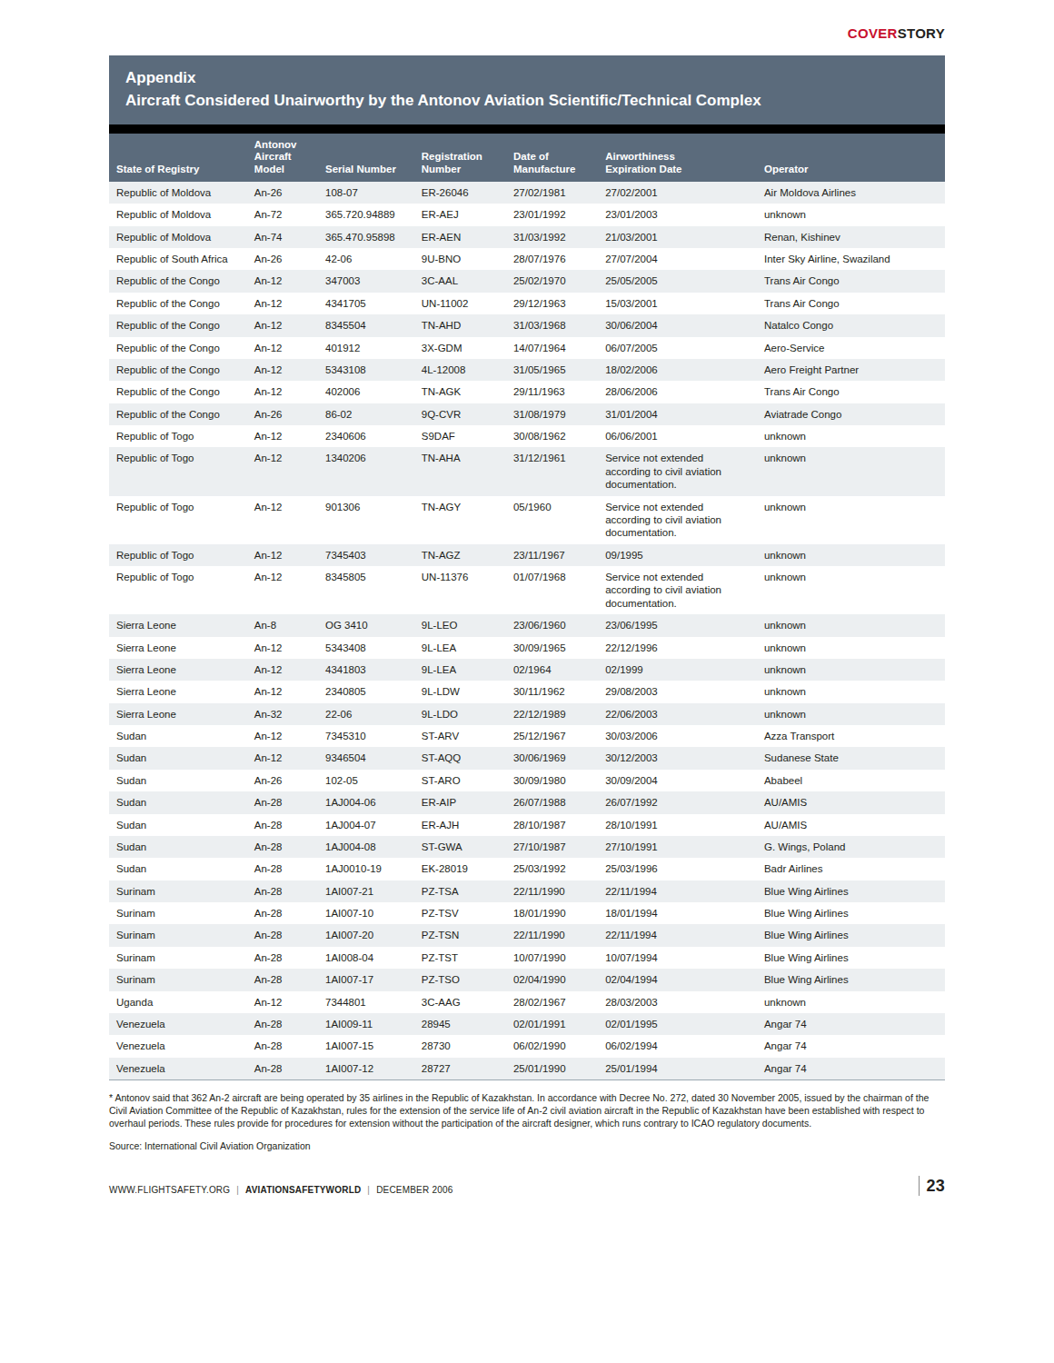COVER STORY
Appendix
Aircraft Considered Unairworthy by the Antonov Aviation Scientific/Technical Complex
| State of Registry | Antonov Aircraft Model | Serial Number | Registration Number | Date of Manufacture | Airworthiness Expiration Date | Operator |
| --- | --- | --- | --- | --- | --- | --- |
| Republic of Moldova | An-26 | 108-07 | ER-26046 | 27/02/1981 | 27/02/2001 | Air Moldova Airlines |
| Republic of Moldova | An-72 | 365.720.94889 | ER-AEJ | 23/01/1992 | 23/01/2003 | unknown |
| Republic of Moldova | An-74 | 365.470.95898 | ER-AEN | 31/03/1992 | 21/03/2001 | Renan, Kishinev |
| Republic of South Africa | An-26 | 42-06 | 9U-BNO | 28/07/1976 | 27/07/2004 | Inter Sky Airline, Swaziland |
| Republic of the Congo | An-12 | 347003 | 3C-AAL | 25/02/1970 | 25/05/2005 | Trans Air Congo |
| Republic of the Congo | An-12 | 4341705 | UN-11002 | 29/12/1963 | 15/03/2001 | Trans Air Congo |
| Republic of the Congo | An-12 | 8345504 | TN-AHD | 31/03/1968 | 30/06/2004 | Natalco Congo |
| Republic of the Congo | An-12 | 401912 | 3X-GDM | 14/07/1964 | 06/07/2005 | Aero-Service |
| Republic of the Congo | An-12 | 5343108 | 4L-12008 | 31/05/1965 | 18/02/2006 | Aero Freight Partner |
| Republic of the Congo | An-12 | 402006 | TN-AGK | 29/11/1963 | 28/06/2006 | Trans Air Congo |
| Republic of the Congo | An-26 | 86-02 | 9Q-CVR | 31/08/1979 | 31/01/2004 | Aviatrade Congo |
| Republic of Togo | An-12 | 2340606 | S9DAF | 30/08/1962 | 06/06/2001 | unknown |
| Republic of Togo | An-12 | 1340206 | TN-AHA | 31/12/1961 | Service not extended according to civil aviation documentation. | unknown |
| Republic of Togo | An-12 | 901306 | TN-AGY | 05/1960 | Service not extended according to civil aviation documentation. | unknown |
| Republic of Togo | An-12 | 7345403 | TN-AGZ | 23/11/1967 | 09/1995 | unknown |
| Republic of Togo | An-12 | 8345805 | UN-11376 | 01/07/1968 | Service not extended according to civil aviation documentation. | unknown |
| Sierra Leone | An-8 | OG 3410 | 9L-LEO | 23/06/1960 | 23/06/1995 | unknown |
| Sierra Leone | An-12 | 5343408 | 9L-LEA | 30/09/1965 | 22/12/1996 | unknown |
| Sierra Leone | An-12 | 4341803 | 9L-LEA | 02/1964 | 02/1999 | unknown |
| Sierra Leone | An-12 | 2340805 | 9L-LDW | 30/11/1962 | 29/08/2003 | unknown |
| Sierra Leone | An-32 | 22-06 | 9L-LDO | 22/12/1989 | 22/06/2003 | unknown |
| Sudan | An-12 | 7345310 | ST-ARV | 25/12/1967 | 30/03/2006 | Azza Transport |
| Sudan | An-12 | 9346504 | ST-AQQ | 30/06/1969 | 30/12/2003 | Sudanese State |
| Sudan | An-26 | 102-05 | ST-ARO | 30/09/1980 | 30/09/2004 | Ababeel |
| Sudan | An-28 | 1AJ004-06 | ER-AIP | 26/07/1988 | 26/07/1992 | AU/AMIS |
| Sudan | An-28 | 1AJ004-07 | ER-AJH | 28/10/1987 | 28/10/1991 | AU/AMIS |
| Sudan | An-28 | 1AJ004-08 | ST-GWA | 27/10/1987 | 27/10/1991 | G. Wings, Poland |
| Sudan | An-28 | 1AJ0010-19 | EK-28019 | 25/03/1992 | 25/03/1996 | Badr Airlines |
| Surinam | An-28 | 1AI007-21 | PZ-TSA | 22/11/1990 | 22/11/1994 | Blue Wing Airlines |
| Surinam | An-28 | 1AI007-10 | PZ-TSV | 18/01/1990 | 18/01/1994 | Blue Wing Airlines |
| Surinam | An-28 | 1AI007-20 | PZ-TSN | 22/11/1990 | 22/11/1994 | Blue Wing Airlines |
| Surinam | An-28 | 1AI008-04 | PZ-TST | 10/07/1990 | 10/07/1994 | Blue Wing Airlines |
| Surinam | An-28 | 1AI007-17 | PZ-TSO | 02/04/1990 | 02/04/1994 | Blue Wing Airlines |
| Uganda | An-12 | 7344801 | 3C-AAG | 28/02/1967 | 28/03/2003 | unknown |
| Venezuela | An-28 | 1AI009-11 | 28945 | 02/01/1991 | 02/01/1995 | Angar 74 |
| Venezuela | An-28 | 1AI007-15 | 28730 | 06/02/1990 | 06/02/1994 | Angar 74 |
| Venezuela | An-28 | 1AI007-12 | 28727 | 25/01/1990 | 25/01/1994 | Angar 74 |
* Antonov said that 362 An-2 aircraft are being operated by 35 airlines in the Republic of Kazakhstan. In accordance with Decree No. 272, dated 30 November 2005, issued by the chairman of the Civil Aviation Committee of the Republic of Kazakhstan, rules for the extension of the service life of An-2 civil aviation aircraft in the Republic of Kazakhstan have been established with respect to overhaul periods. These rules provide for procedures for extension without the participation of the aircraft designer, which runs contrary to ICAO regulatory documents.
Source: International Civil Aviation Organization
www.flightsafety.org | AviationSafetyWorld | December 2006
23